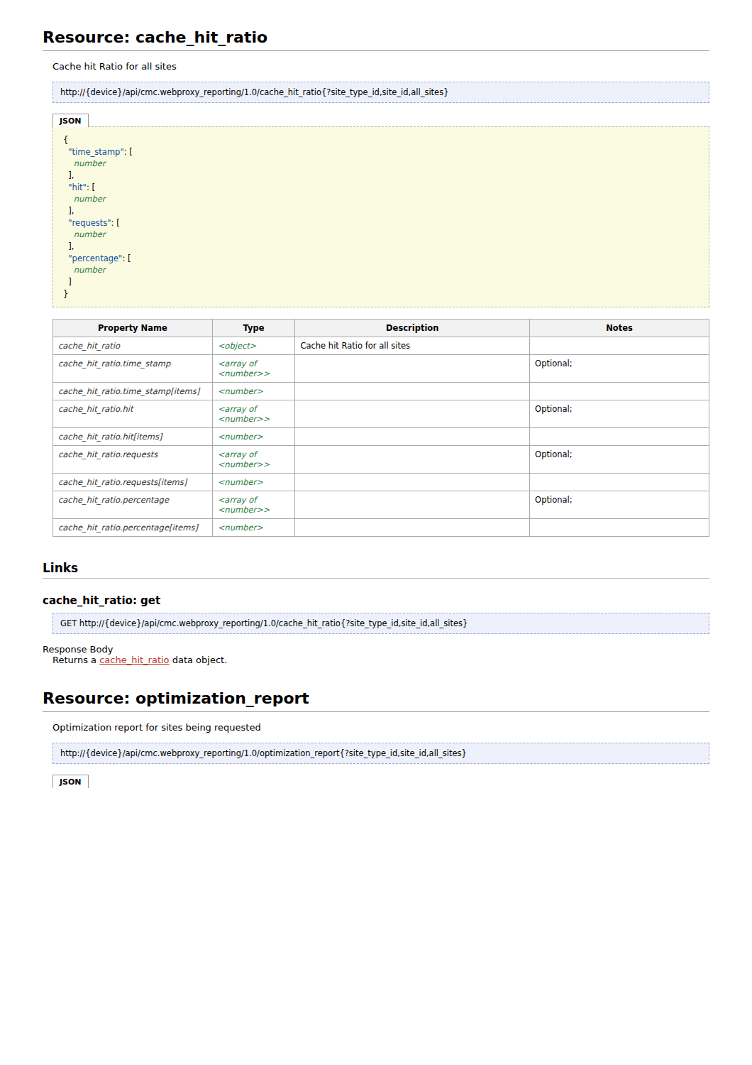Resource: cache_hit_ratio
Cache hit Ratio for all sites
http://{device}/api/cmc.webproxy_reporting/1.0/cache_hit_ratio{?site_type_id,site_id,all_sites}
JSON
{
  "time_stamp": [
    number
  ],
  "hit": [
    number
  ],
  "requests": [
    number
  ],
  "percentage": [
    number
  ]
}
| Property Name | Type | Description | Notes |
| --- | --- | --- | --- |
| cache_hit_ratio | <object> | Cache hit Ratio for all sites | |
| cache_hit_ratio.time_stamp | <array of <number>> | | Optional; |
| cache_hit_ratio.time_stamp[items] | <number> | | |
| cache_hit_ratio.hit | <array of <number>> | | Optional; |
| cache_hit_ratio.hit[items] | <number> | | |
| cache_hit_ratio.requests | <array of <number>> | | Optional; |
| cache_hit_ratio.requests[items] | <number> | | |
| cache_hit_ratio.percentage | <array of <number>> | | Optional; |
| cache_hit_ratio.percentage[items] | <number> | | |
Links
cache_hit_ratio: get
GET http://{device}/api/cmc.webproxy_reporting/1.0/cache_hit_ratio{?site_type_id,site_id,all_sites}
Response Body
Returns a cache_hit_ratio data object.
Resource: optimization_report
Optimization report for sites being requested
http://{device}/api/cmc.webproxy_reporting/1.0/optimization_report{?site_type_id,site_id,all_sites}
JSON